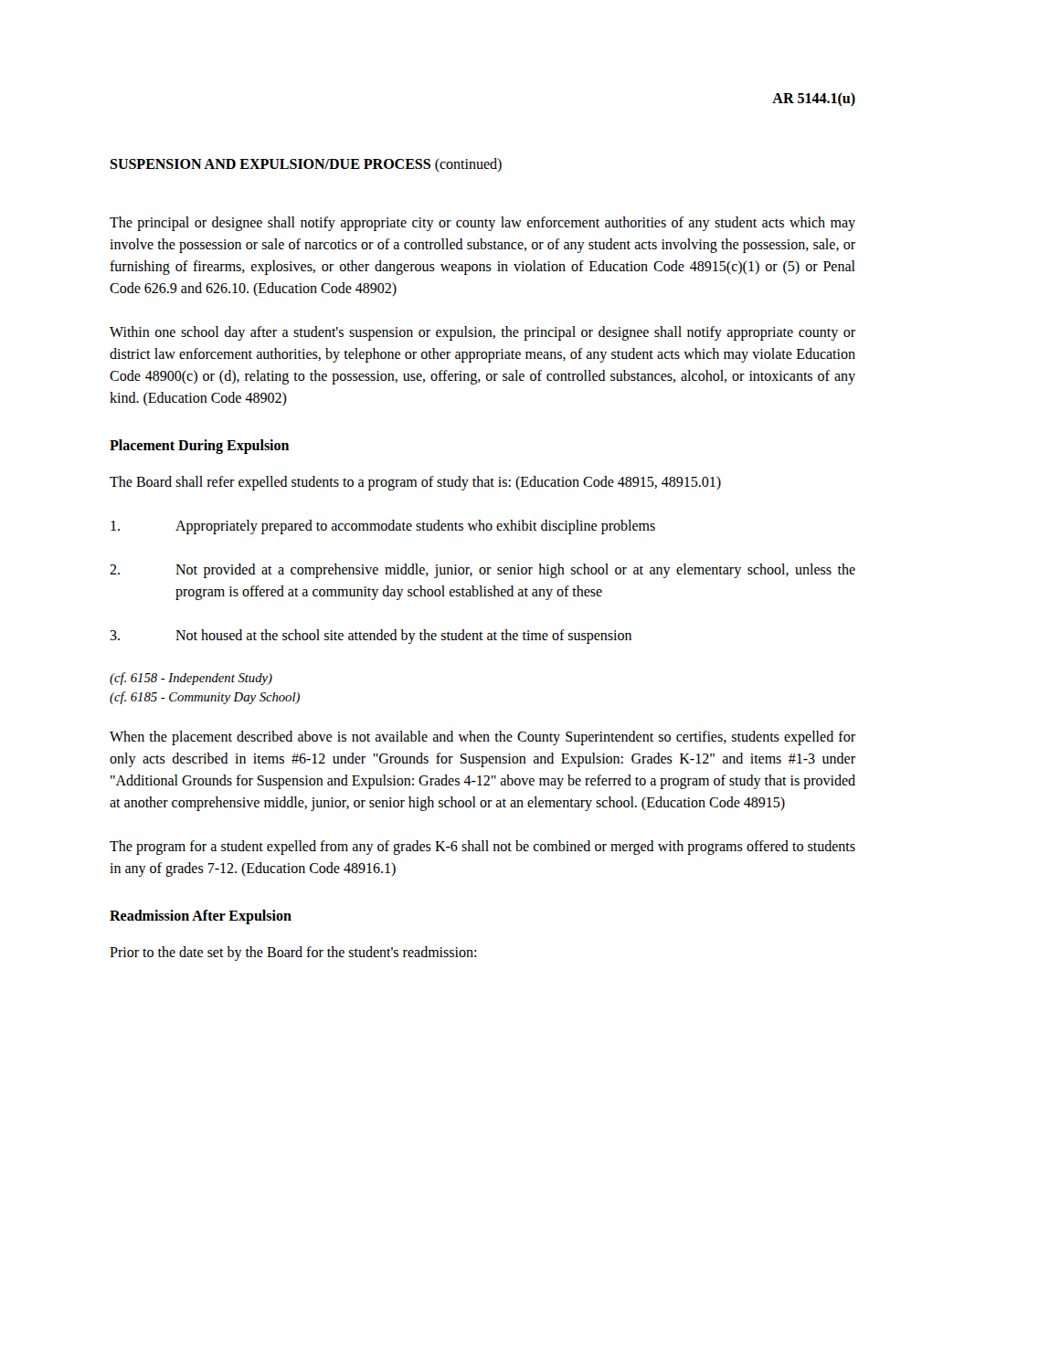AR 5144.1(u)
SUSPENSION AND EXPULSION/DUE PROCESS (continued)
The principal or designee shall notify appropriate city or county law enforcement authorities of any student acts which may involve the possession or sale of narcotics or of a controlled substance, or of any student acts involving the possession, sale, or furnishing of firearms, explosives, or other dangerous weapons in violation of Education Code 48915(c)(1) or (5) or Penal Code 626.9 and 626.10. (Education Code 48902)
Within one school day after a student's suspension or expulsion, the principal or designee shall notify appropriate county or district law enforcement authorities, by telephone or other appropriate means, of any student acts which may violate Education Code 48900(c) or (d), relating to the possession, use, offering, or sale of controlled substances, alcohol, or intoxicants of any kind. (Education Code 48902)
Placement During Expulsion
The Board shall refer expelled students to a program of study that is: (Education Code 48915, 48915.01)
Appropriately prepared to accommodate students who exhibit discipline problems
Not provided at a comprehensive middle, junior, or senior high school or at any elementary school, unless the program is offered at a community day school established at any of these
Not housed at the school site attended by the student at the time of suspension
(cf. 6158 - Independent Study) (cf. 6185 - Community Day School)
When the placement described above is not available and when the County Superintendent so certifies, students expelled for only acts described in items #6-12 under "Grounds for Suspension and Expulsion: Grades K-12" and items #1-3 under "Additional Grounds for Suspension and Expulsion: Grades 4-12" above may be referred to a program of study that is provided at another comprehensive middle, junior, or senior high school or at an elementary school. (Education Code 48915)
The program for a student expelled from any of grades K-6 shall not be combined or merged with programs offered to students in any of grades 7-12. (Education Code 48916.1)
Readmission After Expulsion
Prior to the date set by the Board for the student's readmission: